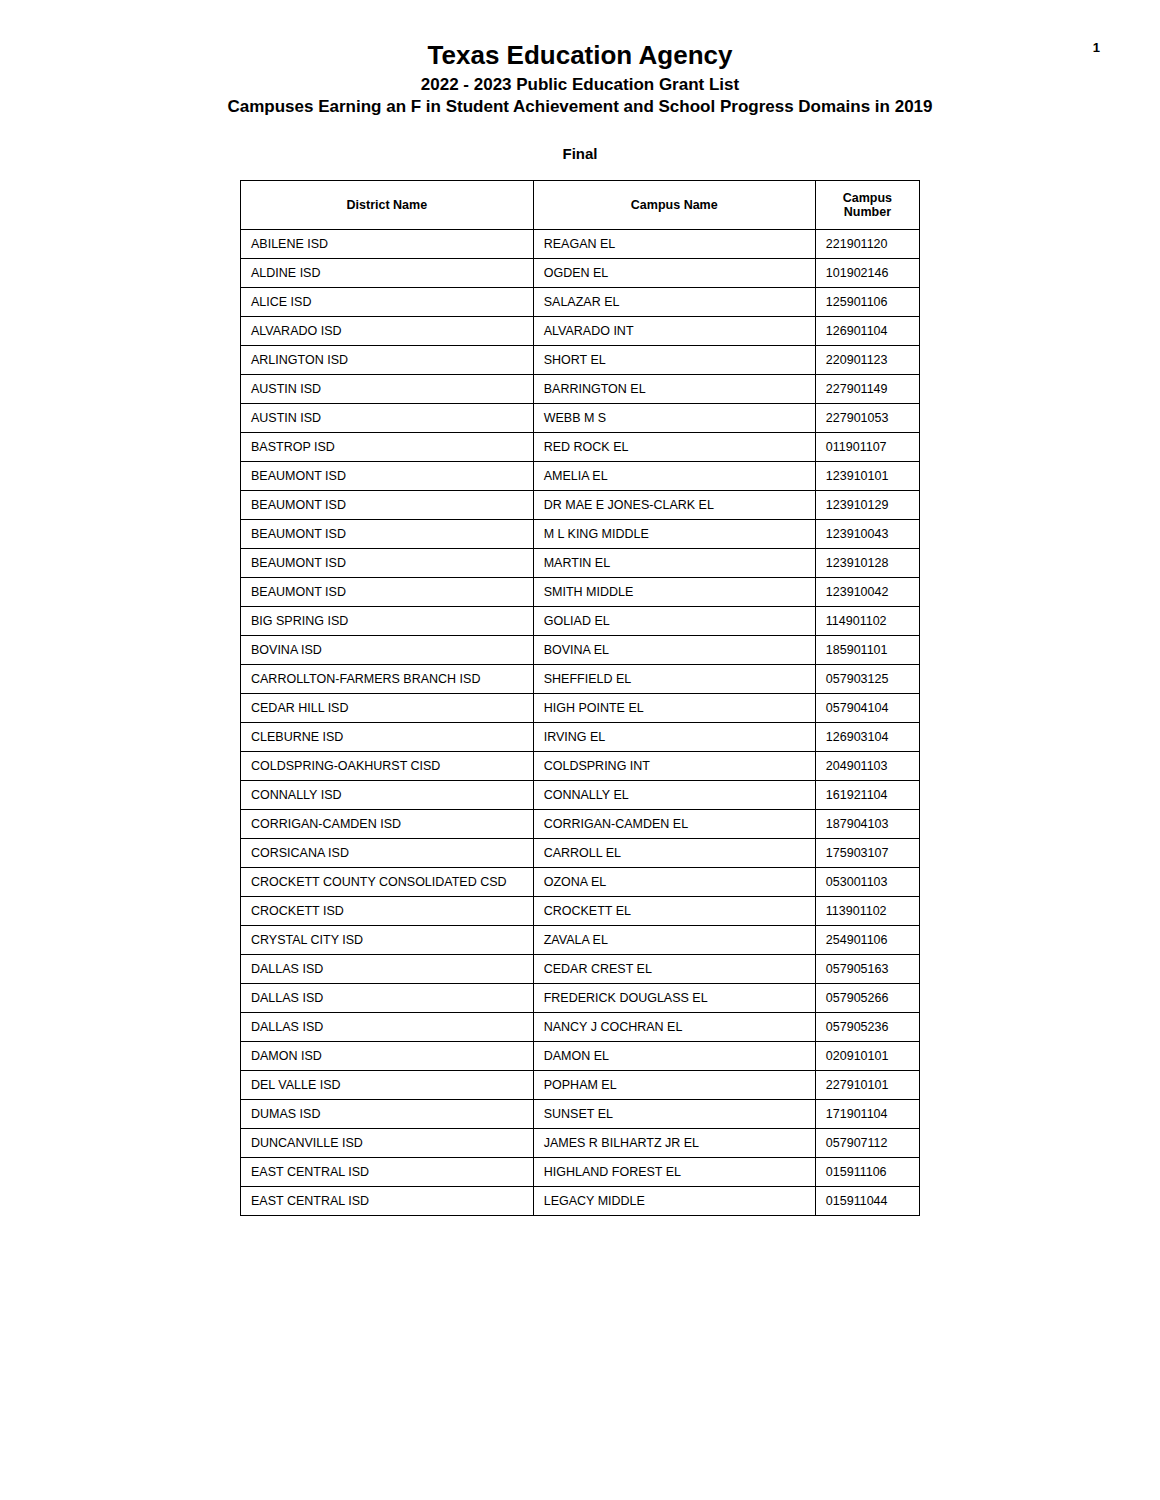1
Texas Education Agency
2022 - 2023 Public Education Grant List
Campuses Earning an F in Student Achievement and School Progress Domains in 2019
Final
| District Name | Campus Name | Campus Number |
| --- | --- | --- |
| ABILENE ISD | REAGAN EL | 221901120 |
| ALDINE ISD | OGDEN EL | 101902146 |
| ALICE ISD | SALAZAR EL | 125901106 |
| ALVARADO ISD | ALVARADO INT | 126901104 |
| ARLINGTON ISD | SHORT EL | 220901123 |
| AUSTIN ISD | BARRINGTON EL | 227901149 |
| AUSTIN ISD | WEBB M S | 227901053 |
| BASTROP ISD | RED ROCK EL | 011901107 |
| BEAUMONT ISD | AMELIA EL | 123910101 |
| BEAUMONT ISD | DR MAE E JONES-CLARK EL | 123910129 |
| BEAUMONT ISD | M L KING MIDDLE | 123910043 |
| BEAUMONT ISD | MARTIN EL | 123910128 |
| BEAUMONT ISD | SMITH MIDDLE | 123910042 |
| BIG SPRING ISD | GOLIAD EL | 114901102 |
| BOVINA ISD | BOVINA EL | 185901101 |
| CARROLLTON-FARMERS BRANCH ISD | SHEFFIELD EL | 057903125 |
| CEDAR HILL ISD | HIGH POINTE EL | 057904104 |
| CLEBURNE ISD | IRVING EL | 126903104 |
| COLDSPRING-OAKHURST CISD | COLDSPRING INT | 204901103 |
| CONNALLY ISD | CONNALLY EL | 161921104 |
| CORRIGAN-CAMDEN ISD | CORRIGAN-CAMDEN EL | 187904103 |
| CORSICANA ISD | CARROLL EL | 175903107 |
| CROCKETT COUNTY CONSOLIDATED CSD | OZONA EL | 053001103 |
| CROCKETT ISD | CROCKETT EL | 113901102 |
| CRYSTAL CITY ISD | ZAVALA EL | 254901106 |
| DALLAS ISD | CEDAR CREST EL | 057905163 |
| DALLAS ISD | FREDERICK DOUGLASS EL | 057905266 |
| DALLAS ISD | NANCY J COCHRAN EL | 057905236 |
| DAMON ISD | DAMON EL | 020910101 |
| DEL VALLE ISD | POPHAM EL | 227910101 |
| DUMAS ISD | SUNSET EL | 171901104 |
| DUNCANVILLE ISD | JAMES R BILHARTZ JR EL | 057907112 |
| EAST CENTRAL ISD | HIGHLAND FOREST EL | 015911106 |
| EAST CENTRAL ISD | LEGACY MIDDLE | 015911044 |